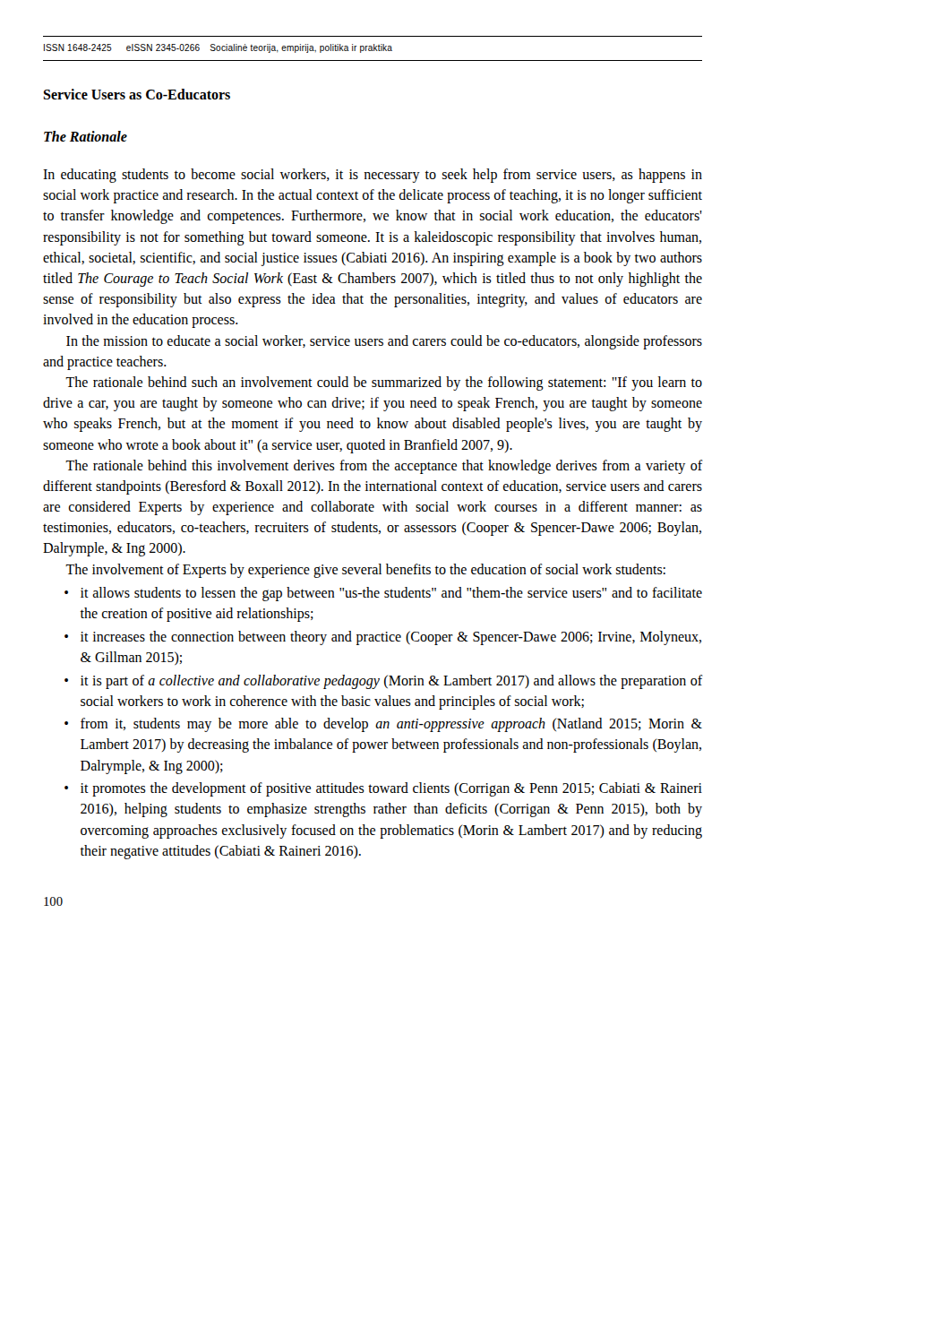ISSN 1648-2425 eISSN 2345-0266 Socialinė teorija, empirija, politika ir praktika
Service Users as Co-Educators
The Rationale
In educating students to become social workers, it is necessary to seek help from service users, as happens in social work practice and research. In the actual context of the delicate process of teaching, it is no longer sufficient to transfer knowledge and competences. Furthermore, we know that in social work education, the educators' responsibility is not for something but toward someone. It is a kaleidoscopic responsibility that involves human, ethical, societal, scientific, and social justice issues (Cabiati 2016). An inspiring example is a book by two authors titled The Courage to Teach Social Work (East & Chambers 2007), which is titled thus to not only highlight the sense of responsibility but also express the idea that the personalities, integrity, and values of educators are involved in the education process.
In the mission to educate a social worker, service users and carers could be co-educators, alongside professors and practice teachers.
The rationale behind such an involvement could be summarized by the following statement: "If you learn to drive a car, you are taught by someone who can drive; if you need to speak French, you are taught by someone who speaks French, but at the moment if you need to know about disabled people's lives, you are taught by someone who wrote a book about it" (a service user, quoted in Branfield 2007, 9).
The rationale behind this involvement derives from the acceptance that knowledge derives from a variety of different standpoints (Beresford & Boxall 2012). In the international context of education, service users and carers are considered Experts by experience and collaborate with social work courses in a different manner: as testimonies, educators, co-teachers, recruiters of students, or assessors (Cooper & Spencer-Dawe 2006; Boylan, Dalrymple, & Ing 2000).
The involvement of Experts by experience give several benefits to the education of social work students:
it allows students to lessen the gap between "us-the students" and "them-the service users" and to facilitate the creation of positive aid relationships;
it increases the connection between theory and practice (Cooper & Spencer-Dawe 2006; Irvine, Molyneux, & Gillman 2015);
it is part of a collective and collaborative pedagogy (Morin & Lambert 2017) and allows the preparation of social workers to work in coherence with the basic values and principles of social work;
from it, students may be more able to develop an anti-oppressive approach (Natland 2015; Morin & Lambert 2017) by decreasing the imbalance of power between professionals and non-professionals (Boylan, Dalrymple, & Ing 2000);
it promotes the development of positive attitudes toward clients (Corrigan & Penn 2015; Cabiati & Raineri 2016), helping students to emphasize strengths rather than deficits (Corrigan & Penn 2015), both by overcoming approaches exclusively focused on the problematics (Morin & Lambert 2017) and by reducing their negative attitudes (Cabiati & Raineri 2016).
100